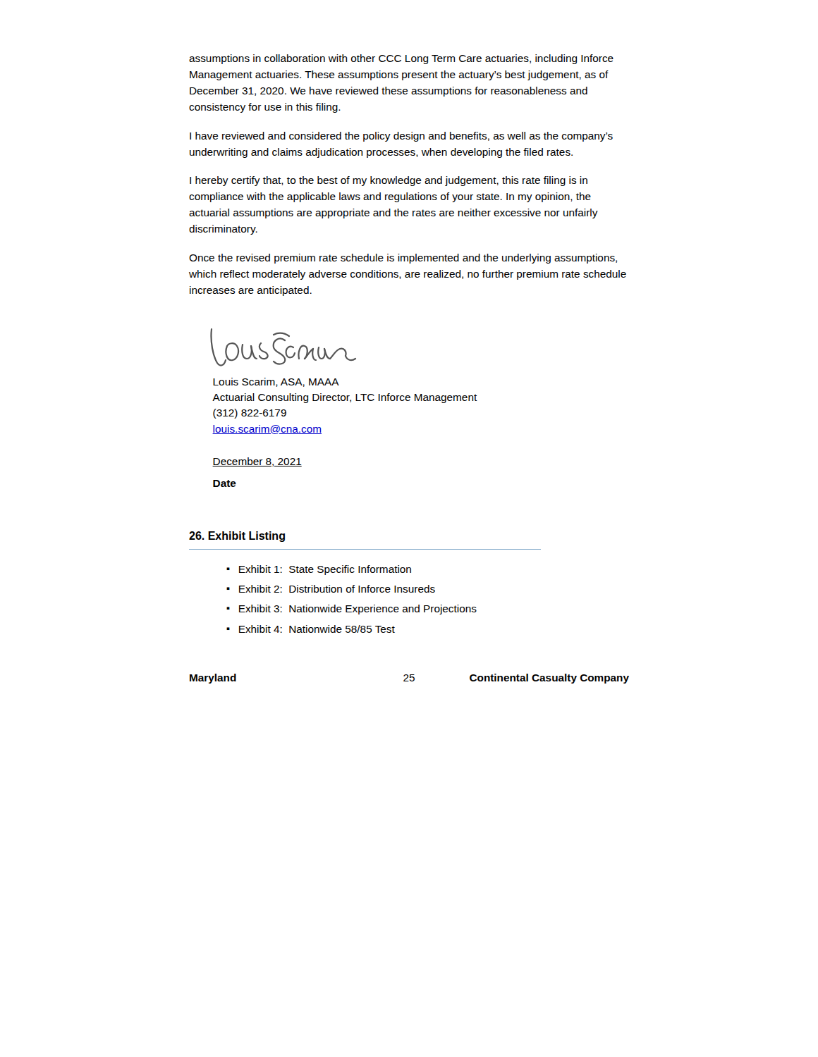assumptions in collaboration with other CCC Long Term Care actuaries, including Inforce Management actuaries. These assumptions present the actuary’s best judgement, as of December 31, 2020. We have reviewed these assumptions for reasonableness and consistency for use in this filing.
I have reviewed and considered the policy design and benefits, as well as the company’s underwriting and claims adjudication processes, when developing the filed rates.
I hereby certify that, to the best of my knowledge and judgement, this rate filing is in compliance with the applicable laws and regulations of your state. In my opinion, the actuarial assumptions are appropriate and the rates are neither excessive nor unfairly discriminatory.
Once the revised premium rate schedule is implemented and the underlying assumptions, which reflect moderately adverse conditions, are realized, no further premium rate schedule increases are anticipated.
Louis Scarim, ASA, MAAA
Actuarial Consulting Director, LTC Inforce Management
(312) 822-6179
louis.scarim@cna.com
December 8, 2021
Date
26. Exhibit Listing
Exhibit 1: State Specific Information
Exhibit 2: Distribution of Inforce Insureds
Exhibit 3: Nationwide Experience and Projections
Exhibit 4: Nationwide 58/85 Test
Maryland 25 Continental Casualty Company